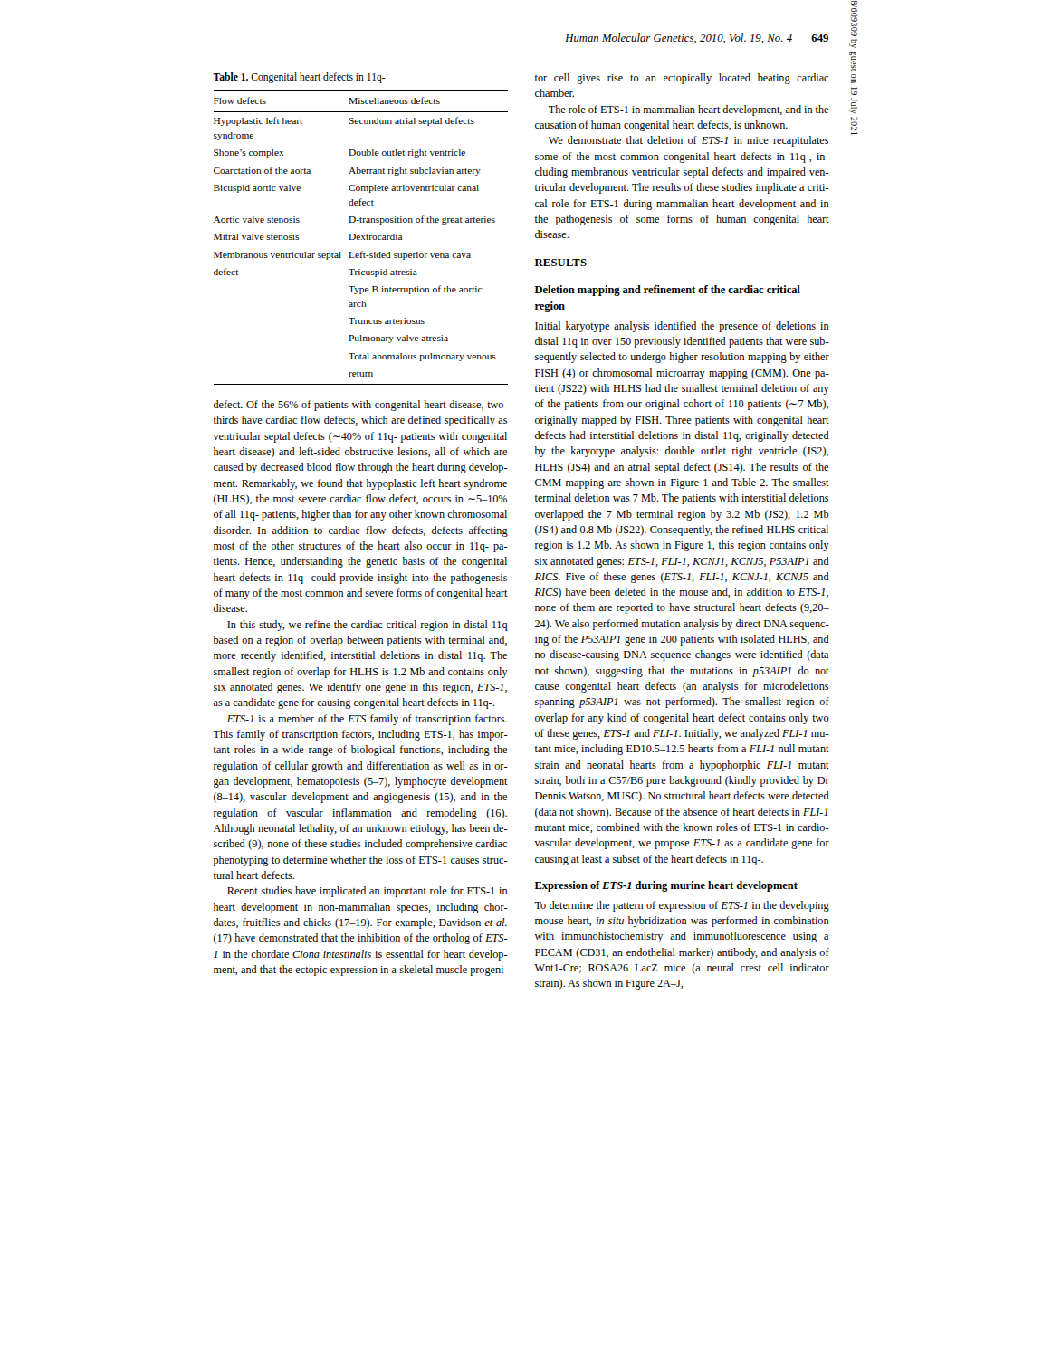Human Molecular Genetics, 2010, Vol. 19, No. 4 649
Downloaded from https://academic.oup.com/hmg/article/19/4/648/609309 by guest on 19 July 2021
Table 1. Congenital heart defects in 11q-
| Flow defects | Miscellaneous defects |
| --- | --- |
| Hypoplastic left heart syndrome | Secundum atrial septal defects |
| Shone’s complex | Double outlet right ventricle |
| Coarctation of the aorta | Aberrant right subclavian artery |
| Bicuspid aortic valve | Complete atrioventricular canal defect |
| Aortic valve stenosis | D-transposition of the great arteries |
| Mitral valve stenosis | Dextrocardia |
| Membranous ventricular septal | Left-sided superior vena cava |
| defect | Tricuspid atresia |
| | Type B interruption of the aortic arch |
| | Truncus arteriosus |
| | Pulmonary valve atresia |
| | Total anomalous pulmonary venous |
| | return |
defect. Of the 56% of patients with congenital heart disease, two-thirds have cardiac flow defects, which are defined specifically as ventricular septal defects (∼40% of 11q- patients with congenital heart disease) and left-sided obstructive lesions, all of which are caused by decreased blood flow through the heart during development. Remarkably, we found that hypoplastic left heart syndrome (HLHS), the most severe cardiac flow defect, occurs in ∼5–10% of all 11q- patients, higher than for any other known chromosomal disorder. In addition to cardiac flow defects, defects affecting most of the other structures of the heart also occur in 11q- patients. Hence, understanding the genetic basis of the congenital heart defects in 11q- could provide insight into the pathogenesis of many of the most common and severe forms of congenital heart disease.
In this study, we refine the cardiac critical region in distal 11q based on a region of overlap between patients with terminal and, more recently identified, interstitial deletions in distal 11q. The smallest region of overlap for HLHS is 1.2 Mb and contains only six annotated genes. We identify one gene in this region, ETS-1, as a candidate gene for causing congenital heart defects in 11q-.
ETS-1 is a member of the ETS family of transcription factors. This family of transcription factors, including ETS-1, has important roles in a wide range of biological functions, including the regulation of cellular growth and differentiation as well as in organ development, hematopoiesis (5–7), lymphocyte development (8–14), vascular development and angiogenesis (15), and in the regulation of vascular inflammation and remodeling (16). Although neonatal lethality, of an unknown etiology, has been described (9), none of these studies included comprehensive cardiac phenotyping to determine whether the loss of ETS-1 causes structural heart defects.
Recent studies have implicated an important role for ETS-1 in heart development in non-mammalian species, including chordates, fruitflies and chicks (17–19). For example, Davidson et al. (17) have demonstrated that the inhibition of the ortholog of ETS-1 in the chordate Ciona intestinalis is essential for heart development, and that the ectopic expression in a skeletal muscle progenitor cell gives rise to an ectopically located beating cardiac chamber.
The role of ETS-1 in mammalian heart development, and in the causation of human congenital heart defects, is unknown.
We demonstrate that deletion of ETS-1 in mice recapitulates some of the most common congenital heart defects in 11q-, including membranous ventricular septal defects and impaired ventricular development. The results of these studies implicate a critical role for ETS-1 during mammalian heart development and in the pathogenesis of some forms of human congenital heart disease.
RESULTS
Deletion mapping and refinement of the cardiac critical region
Initial karyotype analysis identified the presence of deletions in distal 11q in over 150 previously identified patients that were subsequently selected to undergo higher resolution mapping by either FISH (4) or chromosomal microarray mapping (CMM). One patient (JS22) with HLHS had the smallest terminal deletion of any of the patients from our original cohort of 110 patients (∼7 Mb), originally mapped by FISH. Three patients with congenital heart defects had interstitial deletions in distal 11q, originally detected by the karyotype analysis: double outlet right ventricle (JS2), HLHS (JS4) and an atrial septal defect (JS14). The results of the CMM mapping are shown in Figure 1 and Table 2. The smallest terminal deletion was 7 Mb. The patients with interstitial deletions overlapped the 7 Mb terminal region by 3.2 Mb (JS2), 1.2 Mb (JS4) and 0.8 Mb (JS22). Consequently, the refined HLHS critical region is 1.2 Mb. As shown in Figure 1, this region contains only six annotated genes: ETS-1, FLI-1, KCNJ1, KCNJ5, P53AIP1 and RICS. Five of these genes (ETS-1, FLI-1, KCNJ-1, KCNJ5 and RICS) have been deleted in the mouse and, in addition to ETS-1, none of them are reported to have structural heart defects (9,20–24). We also performed mutation analysis by direct DNA sequencing of the P53AIP1 gene in 200 patients with isolated HLHS, and no disease-causing DNA sequence changes were identified (data not shown), suggesting that the mutations in p53AIP1 do not cause congenital heart defects (an analysis for microdeletions spanning p53AIP1 was not performed). The smallest region of overlap for any kind of congenital heart defect contains only two of these genes, ETS-1 and FLI-1. Initially, we analyzed FLI-1 mutant mice, including ED10.5–12.5 hearts from a FLI-1 null mutant strain and neonatal hearts from a hypophorphic FLI-1 mutant strain, both in a C57/B6 pure background (kindly provided by Dr Dennis Watson, MUSC). No structural heart defects were detected (data not shown). Because of the absence of heart defects in FLI-1 mutant mice, combined with the known roles of ETS-1 in cardiovascular development, we propose ETS-1 as a candidate gene for causing at least a subset of the heart defects in 11q-.
Expression of ETS-1 during murine heart development
To determine the pattern of expression of ETS-1 in the developing mouse heart, in situ hybridization was performed in combination with immunohistochemistry and immunofluorescence using a PECAM (CD31, an endothelial marker) antibody, and analysis of Wnt1-Cre; ROSA26 LacZ mice (a neural crest cell indicator strain). As shown in Figure 2A–J,